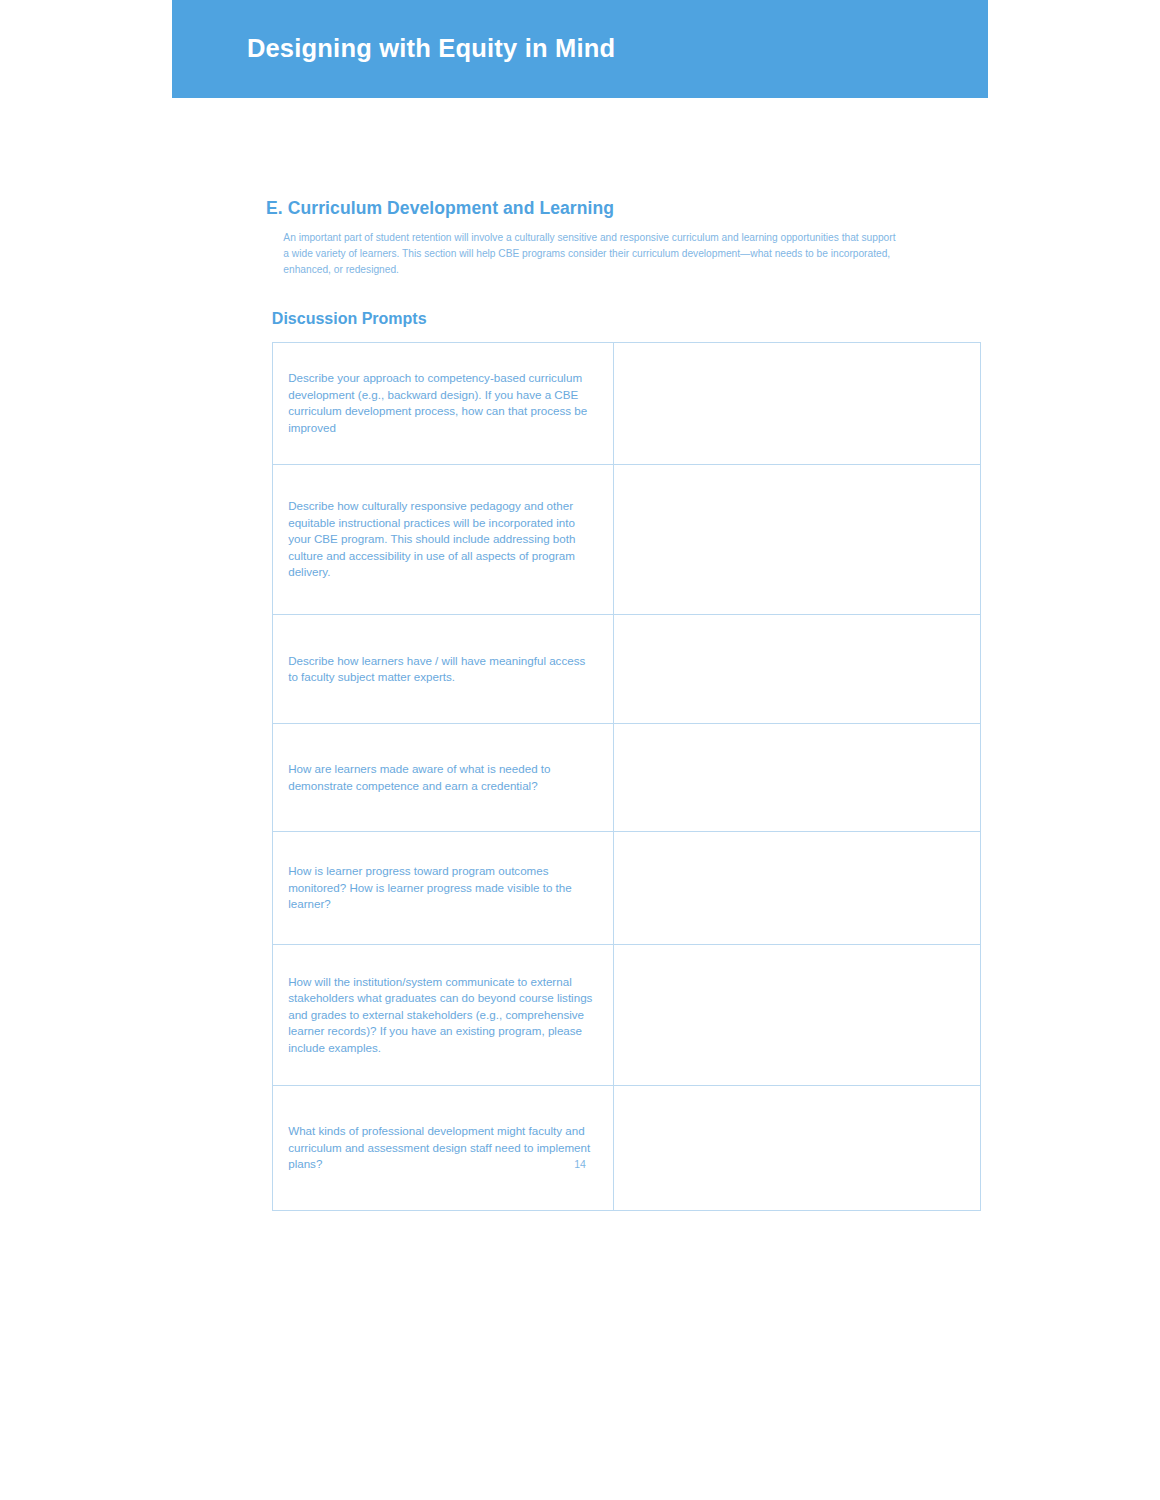Designing with Equity in Mind
E. Curriculum Development and Learning
An important part of student retention will involve a culturally sensitive and responsive curriculum and learning opportunities that support a wide variety of learners. This section will help CBE programs consider their curriculum development—what needs to be incorporated, enhanced, or redesigned.
Discussion Prompts
| Describe your approach to competency-based curriculum development (e.g., backward design). If you have a CBE curriculum development process, how can that process be improved | |
| Describe how culturally responsive pedagogy and other equitable instructional practices will be incorporated into your CBE program. This should include addressing both culture and accessibility in use of all aspects of program delivery. | |
| Describe how learners have / will have meaningful access to faculty subject matter experts. | |
| How are learners made aware of what is needed to demonstrate competence and earn a credential? | |
| How is learner progress toward program outcomes monitored? How is learner progress made visible to the learner? | |
| How will the institution/system communicate to external stakeholders what graduates can do beyond course listings and grades to external stakeholders (e.g., comprehensive learner records)? If you have an existing program, please include examples. | |
| What kinds of professional development might faculty and curriculum and assessment design staff need to implement plans? | |
14